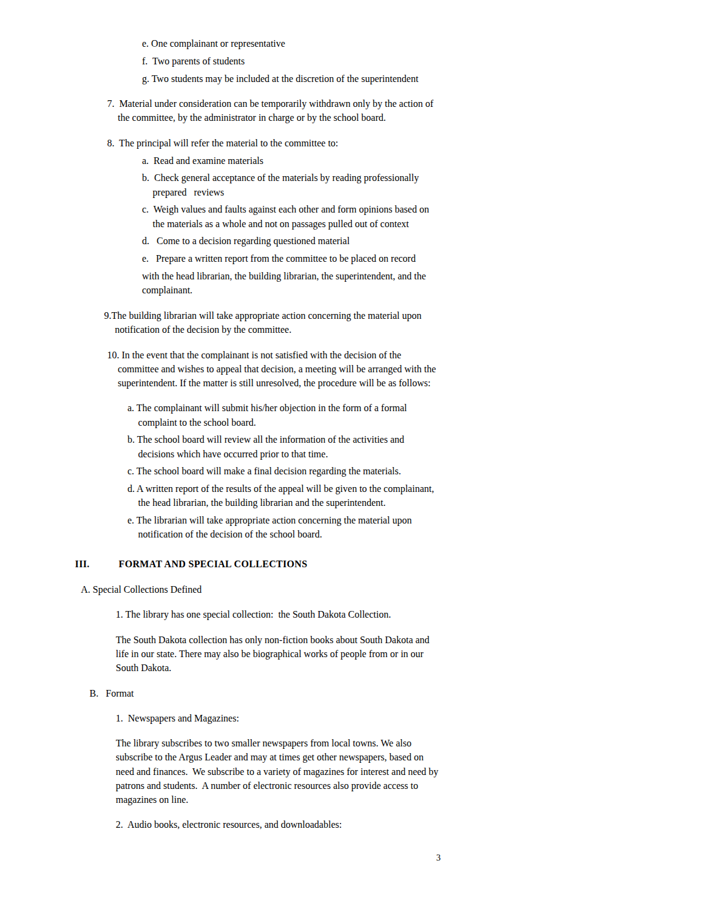e. One complainant or representative
f. Two parents of students
g. Two students may be included at the discretion of the superintendent
7. Material under consideration can be temporarily withdrawn only by the action of the committee, by the administrator in charge or by the school board.
8. The principal will refer the material to the committee to:
a. Read and examine materials
b. Check general acceptance of the materials by reading professionally prepared reviews
c. Weigh values and faults against each other and form opinions based on the materials as a whole and not on passages pulled out of context
d. Come to a decision regarding questioned material
e. Prepare a written report from the committee to be placed on record
with the head librarian, the building librarian, the superintendent, and the complainant.
9.The building librarian will take appropriate action concerning the material upon notification of the decision by the committee.
10. In the event that the complainant is not satisfied with the decision of the committee and wishes to appeal that decision, a meeting will be arranged with the superintendent. If the matter is still unresolved, the procedure will be as follows:
a. The complainant will submit his/her objection in the form of a formal complaint to the school board.
b. The school board will review all the information of the activities and decisions which have occurred prior to that time.
c. The school board will make a final decision regarding the materials.
d. A written report of the results of the appeal will be given to the complainant, the head librarian, the building librarian and the superintendent.
e. The librarian will take appropriate action concerning the material upon notification of the decision of the school board.
III. Format and Special Collections
A. Special Collections Defined
1. The library has one special collection: the South Dakota Collection.
The South Dakota collection has only non-fiction books about South Dakota and life in our state. There may also be biographical works of people from or in our South Dakota.
B. Format
1. Newspapers and Magazines:
The library subscribes to two smaller newspapers from local towns. We also subscribe to the Argus Leader and may at times get other newspapers, based on need and finances. We subscribe to a variety of magazines for interest and need by patrons and students. A number of electronic resources also provide access to magazines on line.
2. Audio books, electronic resources, and downloadables:
3